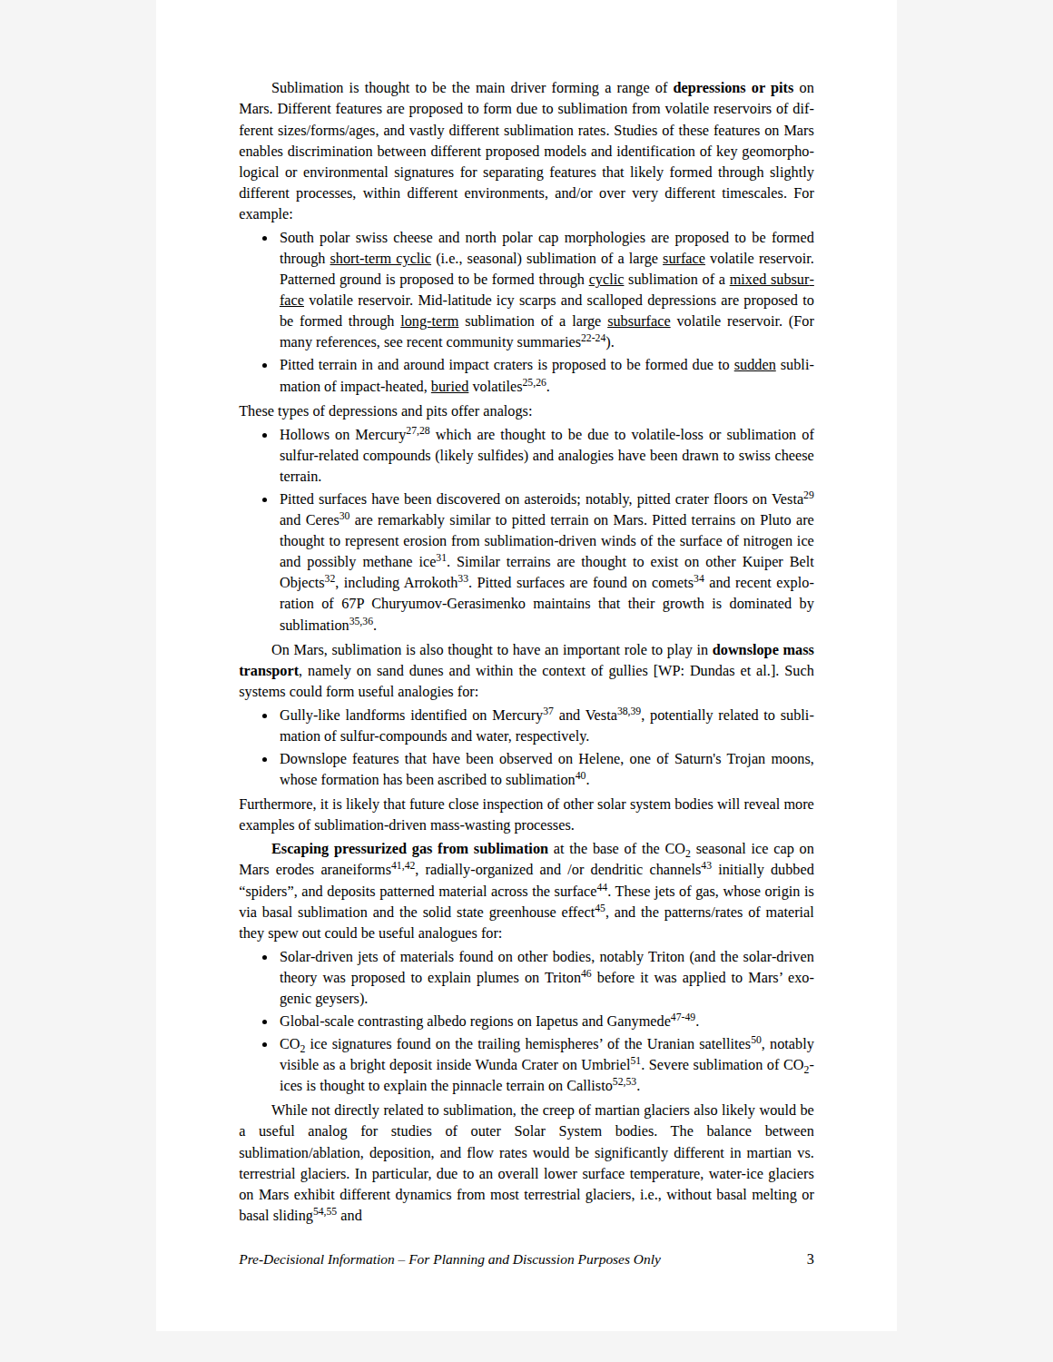Sublimation is thought to be the main driver forming a range of depressions or pits on Mars. Different features are proposed to form due to sublimation from volatile reservoirs of different sizes/forms/ages, and vastly different sublimation rates. Studies of these features on Mars enables discrimination between different proposed models and identification of key geomorphological or environmental signatures for separating features that likely formed through slightly different processes, within different environments, and/or over very different timescales. For example:
South polar swiss cheese and north polar cap morphologies are proposed to be formed through short-term cyclic (i.e., seasonal) sublimation of a large surface volatile reservoir. Patterned ground is proposed to be formed through cyclic sublimation of a mixed subsurface volatile reservoir. Mid-latitude icy scarps and scalloped depressions are proposed to be formed through long-term sublimation of a large subsurface volatile reservoir. (For many references, see recent community summaries22-24).
Pitted terrain in and around impact craters is proposed to be formed due to sudden sublimation of impact-heated, buried volatiles25,26.
These types of depressions and pits offer analogs:
Hollows on Mercury27,28 which are thought to be due to volatile-loss or sublimation of sulfur-related compounds (likely sulfides) and analogies have been drawn to swiss cheese terrain.
Pitted surfaces have been discovered on asteroids; notably, pitted crater floors on Vesta29 and Ceres30 are remarkably similar to pitted terrain on Mars. Pitted terrains on Pluto are thought to represent erosion from sublimation-driven winds of the surface of nitrogen ice and possibly methane ice31. Similar terrains are thought to exist on other Kuiper Belt Objects32, including Arrokoth33. Pitted surfaces are found on comets34 and recent exploration of 67P Churyumov-Gerasimenko maintains that their growth is dominated by sublimation35,36.
On Mars, sublimation is also thought to have an important role to play in downslope mass transport, namely on sand dunes and within the context of gullies [WP: Dundas et al.]. Such systems could form useful analogies for:
Gully-like landforms identified on Mercury37 and Vesta38,39, potentially related to sublimation of sulfur-compounds and water, respectively.
Downslope features that have been observed on Helene, one of Saturn's Trojan moons, whose formation has been ascribed to sublimation40.
Furthermore, it is likely that future close inspection of other solar system bodies will reveal more examples of sublimation-driven mass-wasting processes.
Escaping pressurized gas from sublimation at the base of the CO2 seasonal ice cap on Mars erodes araneiforms41,42, radially-organized and /or dendritic channels43 initially dubbed “spiders”, and deposits patterned material across the surface44. These jets of gas, whose origin is via basal sublimation and the solid state greenhouse effect45, and the patterns/rates of material they spew out could be useful analogues for:
Solar-driven jets of materials found on other bodies, notably Triton (and the solar-driven theory was proposed to explain plumes on Triton46 before it was applied to Mars’ exogenic geysers).
Global-scale contrasting albedo regions on Iapetus and Ganymede47-49.
CO2 ice signatures found on the trailing hemispheres’ of the Uranian satellites50, notably visible as a bright deposit inside Wunda Crater on Umbriel51. Severe sublimation of CO2-ices is thought to explain the pinnacle terrain on Callisto52,53.
While not directly related to sublimation, the creep of martian glaciers also likely would be a useful analog for studies of outer Solar System bodies. The balance between sublimation/ablation, deposition, and flow rates would be significantly different in martian vs. terrestrial glaciers. In particular, due to an overall lower surface temperature, water-ice glaciers on Mars exhibit different dynamics from most terrestrial glaciers, i.e., without basal melting or basal sliding54,55 and
Pre-Decisional Information – For Planning and Discussion Purposes Only 3